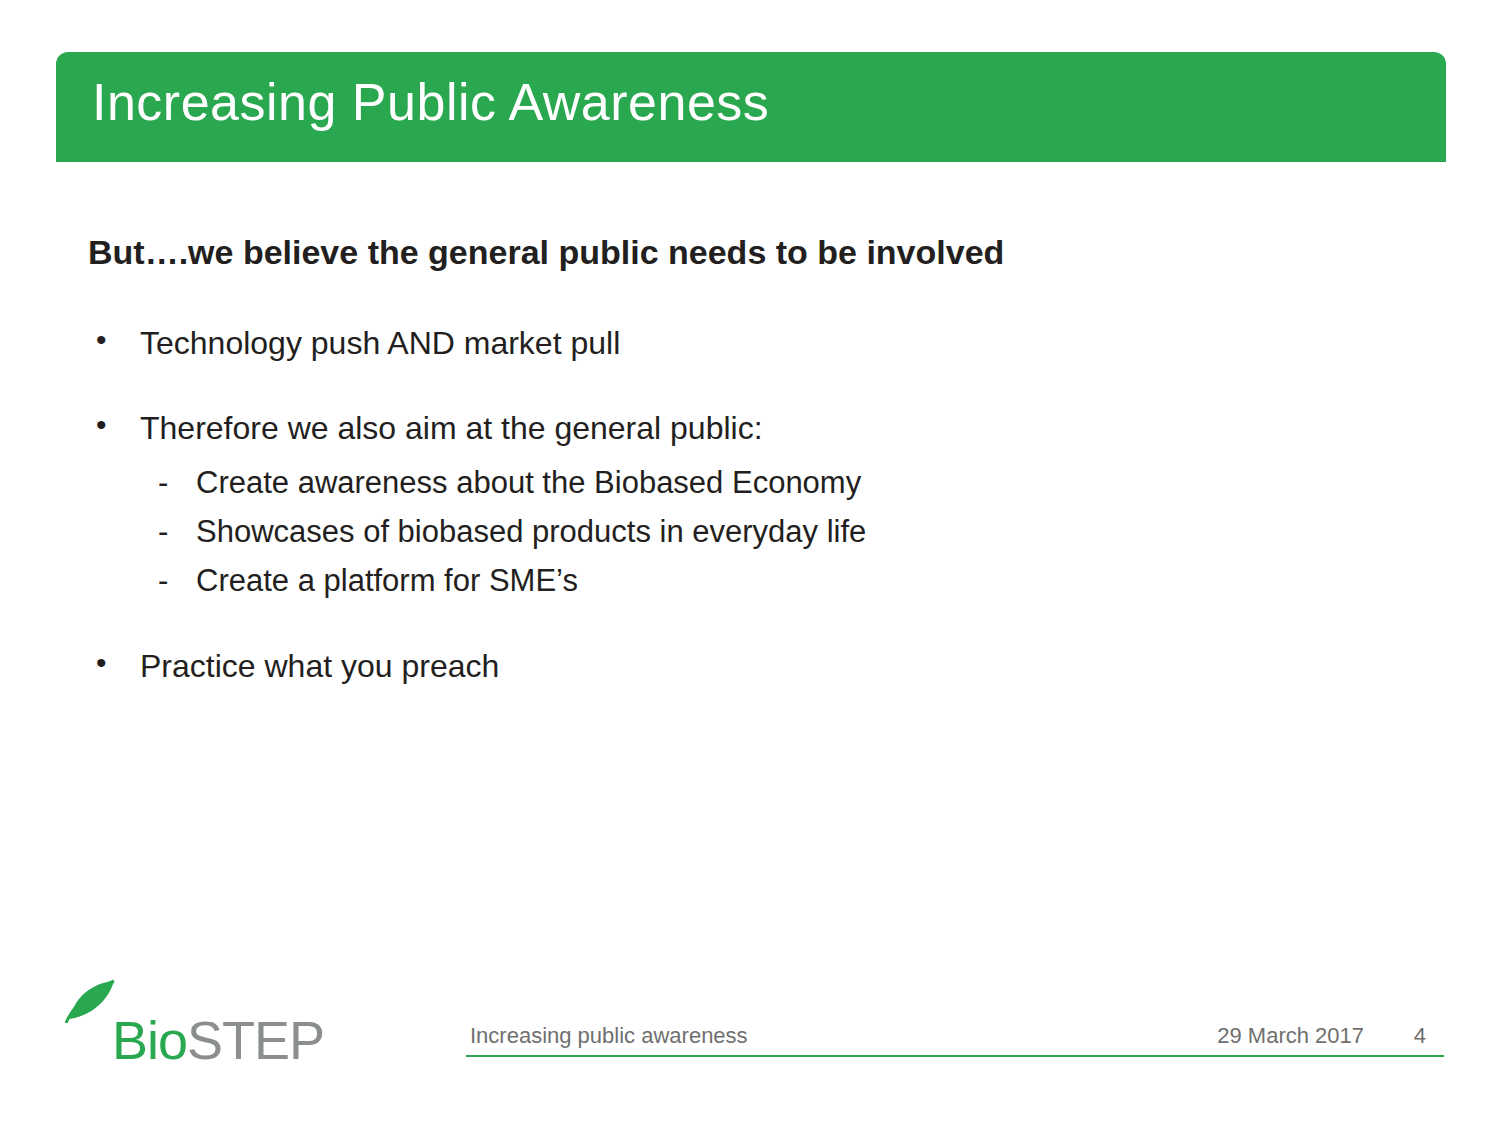Increasing Public Awareness
But….we believe the general public needs to be involved
Technology push AND market pull
Therefore we also aim at the general public:
Create awareness about the Biobased Economy
Showcases of biobased products in everyday life
Create a platform for SME’s
Practice what you preach
Bio STEP
Increasing public awareness
29 March 2017
4